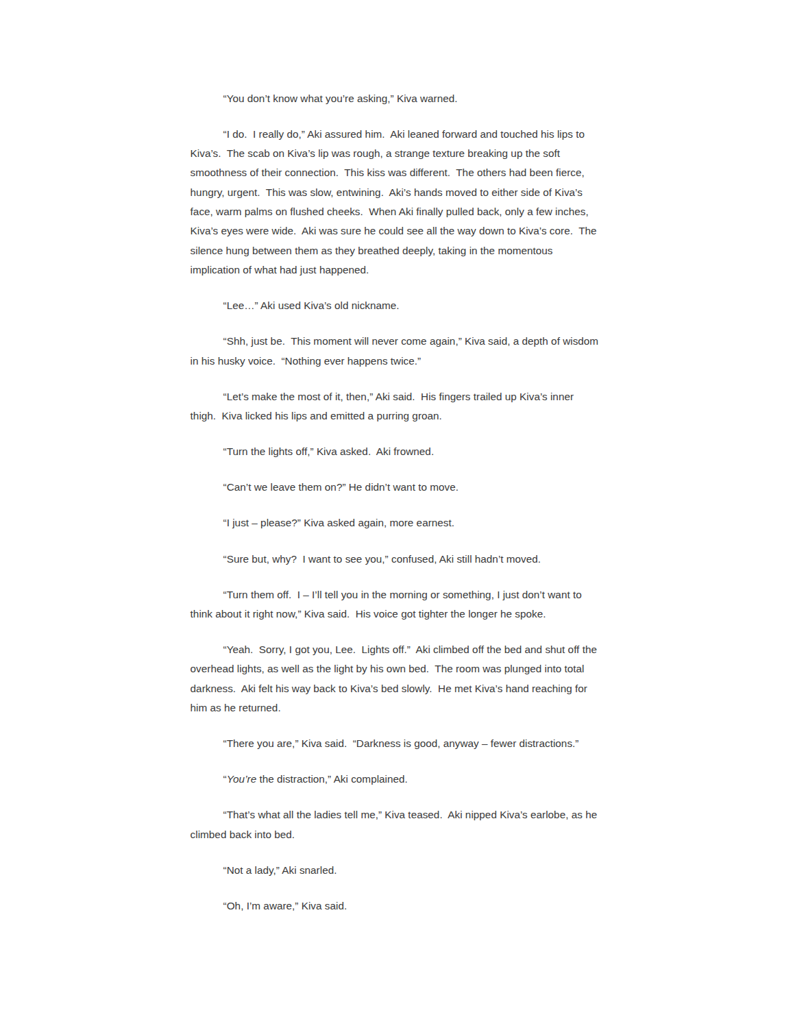“You don’t know what you’re asking,” Kiva warned.
“I do. I really do,” Aki assured him. Aki leaned forward and touched his lips to Kiva’s. The scab on Kiva’s lip was rough, a strange texture breaking up the soft smoothness of their connection. This kiss was different. The others had been fierce, hungry, urgent. This was slow, entwining. Aki’s hands moved to either side of Kiva’s face, warm palms on flushed cheeks. When Aki finally pulled back, only a few inches, Kiva’s eyes were wide. Aki was sure he could see all the way down to Kiva’s core. The silence hung between them as they breathed deeply, taking in the momentous implication of what had just happened.
“Lee…” Aki used Kiva’s old nickname.
“Shh, just be. This moment will never come again,” Kiva said, a depth of wisdom in his husky voice. “Nothing ever happens twice.”
“Let’s make the most of it, then,” Aki said. His fingers trailed up Kiva’s inner thigh. Kiva licked his lips and emitted a purring groan.
“Turn the lights off,” Kiva asked. Aki frowned.
“Can’t we leave them on?” He didn’t want to move.
“I just – please?” Kiva asked again, more earnest.
“Sure but, why? I want to see you,” confused, Aki still hadn’t moved.
“Turn them off. I – I’ll tell you in the morning or something, I just don’t want to think about it right now,” Kiva said. His voice got tighter the longer he spoke.
“Yeah. Sorry, I got you, Lee. Lights off.” Aki climbed off the bed and shut off the overhead lights, as well as the light by his own bed. The room was plunged into total darkness. Aki felt his way back to Kiva’s bed slowly. He met Kiva’s hand reaching for him as he returned.
“There you are,” Kiva said. “Darkness is good, anyway – fewer distractions.”
“You’re the distraction,” Aki complained.
“That’s what all the ladies tell me,” Kiva teased. Aki nipped Kiva’s earlobe, as he climbed back into bed.
“Not a lady,” Aki snarled.
“Oh, I’m aware,” Kiva said.